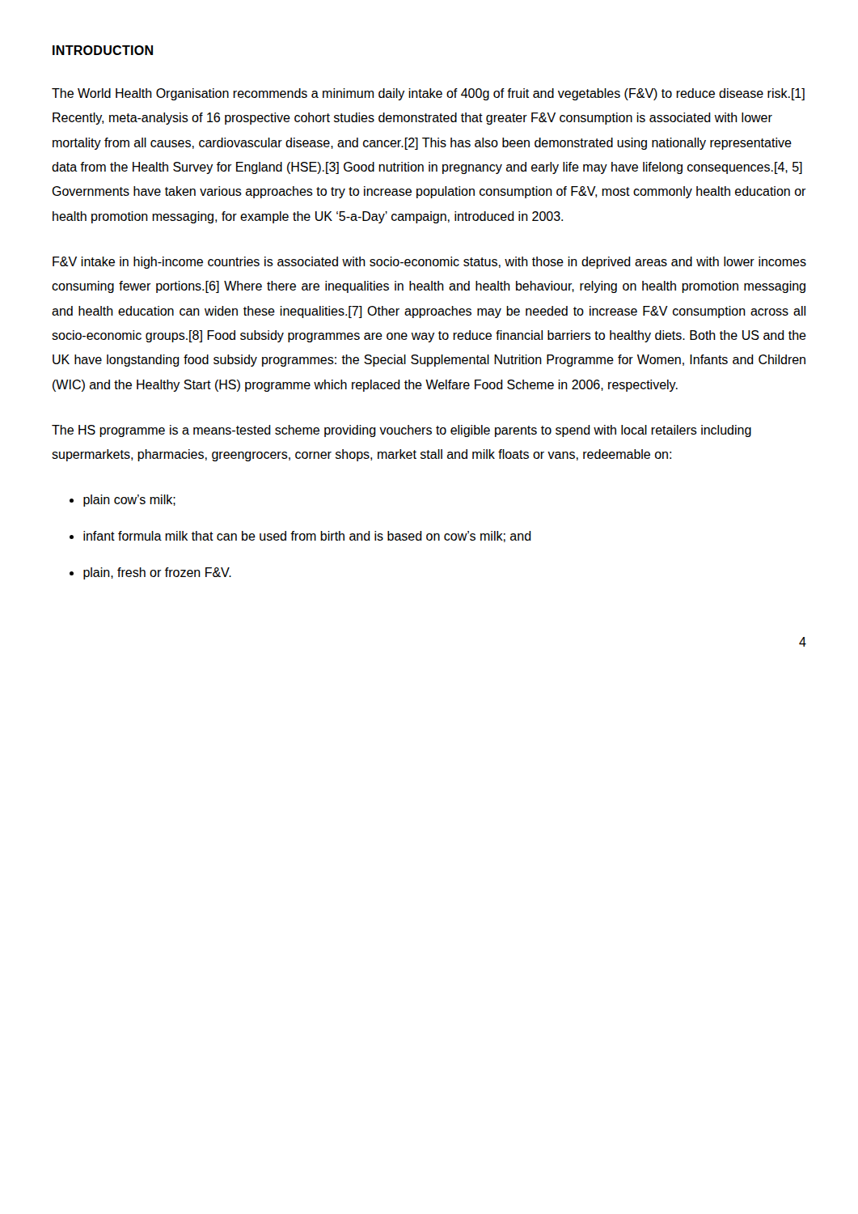INTRODUCTION
The World Health Organisation recommends a minimum daily intake of 400g of fruit and vegetables (F&V) to reduce disease risk.[1] Recently, meta-analysis of 16 prospective cohort studies demonstrated that greater F&V consumption is associated with lower mortality from all causes, cardiovascular disease, and cancer.[2] This has also been demonstrated using nationally representative data from the Health Survey for England (HSE).[3] Good nutrition in pregnancy and early life may have lifelong consequences.[4, 5] Governments have taken various approaches to try to increase population consumption of F&V, most commonly health education or health promotion messaging, for example the UK ‘5-a-Day’ campaign, introduced in 2003.
F&V intake in high-income countries is associated with socio-economic status, with those in deprived areas and with lower incomes consuming fewer portions.[6] Where there are inequalities in health and health behaviour, relying on health promotion messaging and health education can widen these inequalities.[7] Other approaches may be needed to increase F&V consumption across all socio-economic groups.[8] Food subsidy programmes are one way to reduce financial barriers to healthy diets. Both the US and the UK have longstanding food subsidy programmes: the Special Supplemental Nutrition Programme for Women, Infants and Children (WIC) and the Healthy Start (HS) programme which replaced the Welfare Food Scheme in 2006, respectively.
The HS programme is a means-tested scheme providing vouchers to eligible parents to spend with local retailers including supermarkets, pharmacies, greengrocers, corner shops, market stall and milk floats or vans, redeemable on:
plain cow’s milk;
infant formula milk that can be used from birth and is based on cow’s milk; and
plain, fresh or frozen F&V.
4